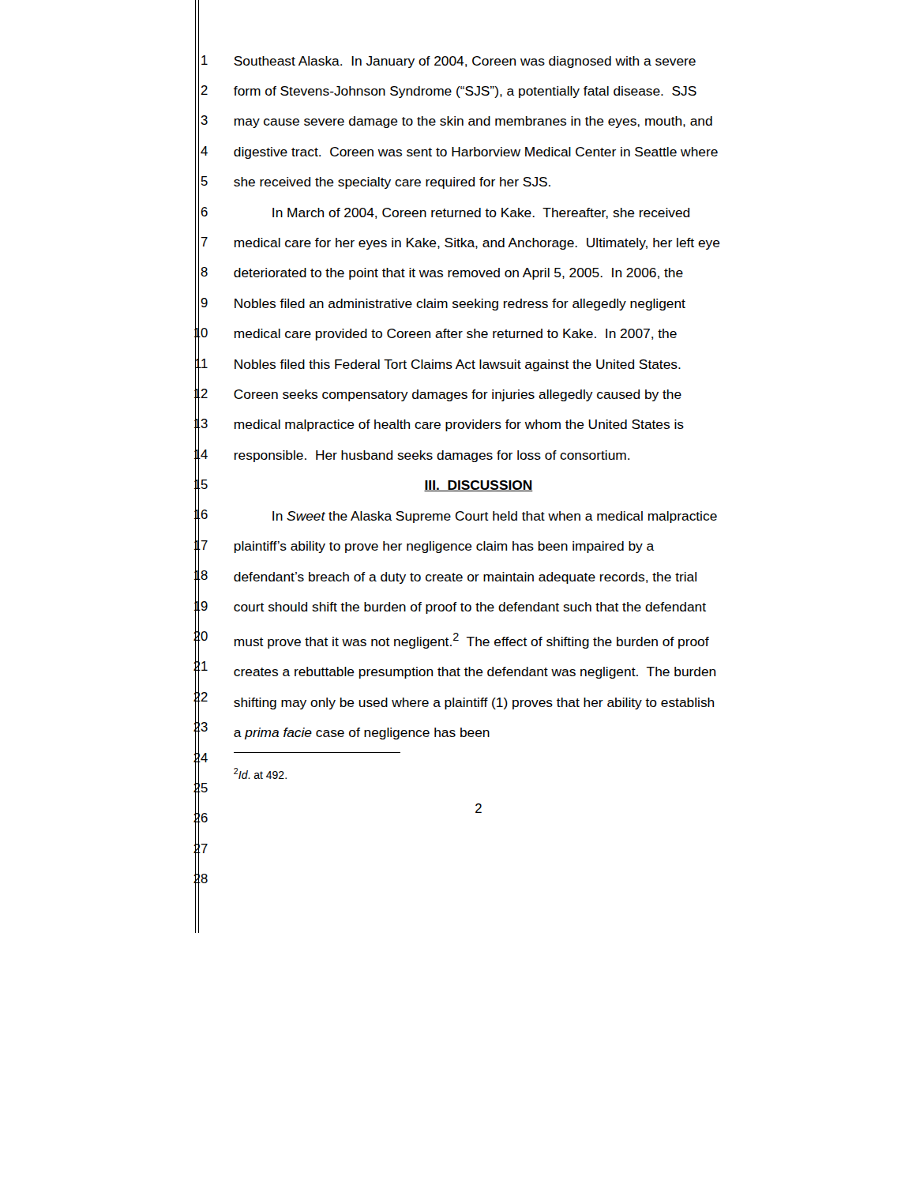1
2
3
4
5
6
7
8
9
10
11
12
13
14
15
16
17
18
19
20
21
22
23
24
25
26
27
28
Southeast Alaska. In January of 2004, Coreen was diagnosed with a severe form of Stevens-Johnson Syndrome (“SJS”), a potentially fatal disease. SJS may cause severe damage to the skin and membranes in the eyes, mouth, and digestive tract. Coreen was sent to Harborview Medical Center in Seattle where she received the specialty care required for her SJS.
In March of 2004, Coreen returned to Kake. Thereafter, she received medical care for her eyes in Kake, Sitka, and Anchorage. Ultimately, her left eye deteriorated to the point that it was removed on April 5, 2005. In 2006, the Nobles filed an administrative claim seeking redress for allegedly negligent medical care provided to Coreen after she returned to Kake. In 2007, the Nobles filed this Federal Tort Claims Act lawsuit against the United States. Coreen seeks compensatory damages for injuries allegedly caused by the medical malpractice of health care providers for whom the United States is responsible. Her husband seeks damages for loss of consortium.
III. DISCUSSION
In Sweet the Alaska Supreme Court held that when a medical malpractice plaintiff’s ability to prove her negligence claim has been impaired by a defendant’s breach of a duty to create or maintain adequate records, the trial court should shift the burden of proof to the defendant such that the defendant must prove that it was not negligent.2 The effect of shifting the burden of proof creates a rebuttable presumption that the defendant was negligent. The burden shifting may only be used where a plaintiff (1) proves that her ability to establish a prima facie case of negligence has been
2Id. at 492.
2